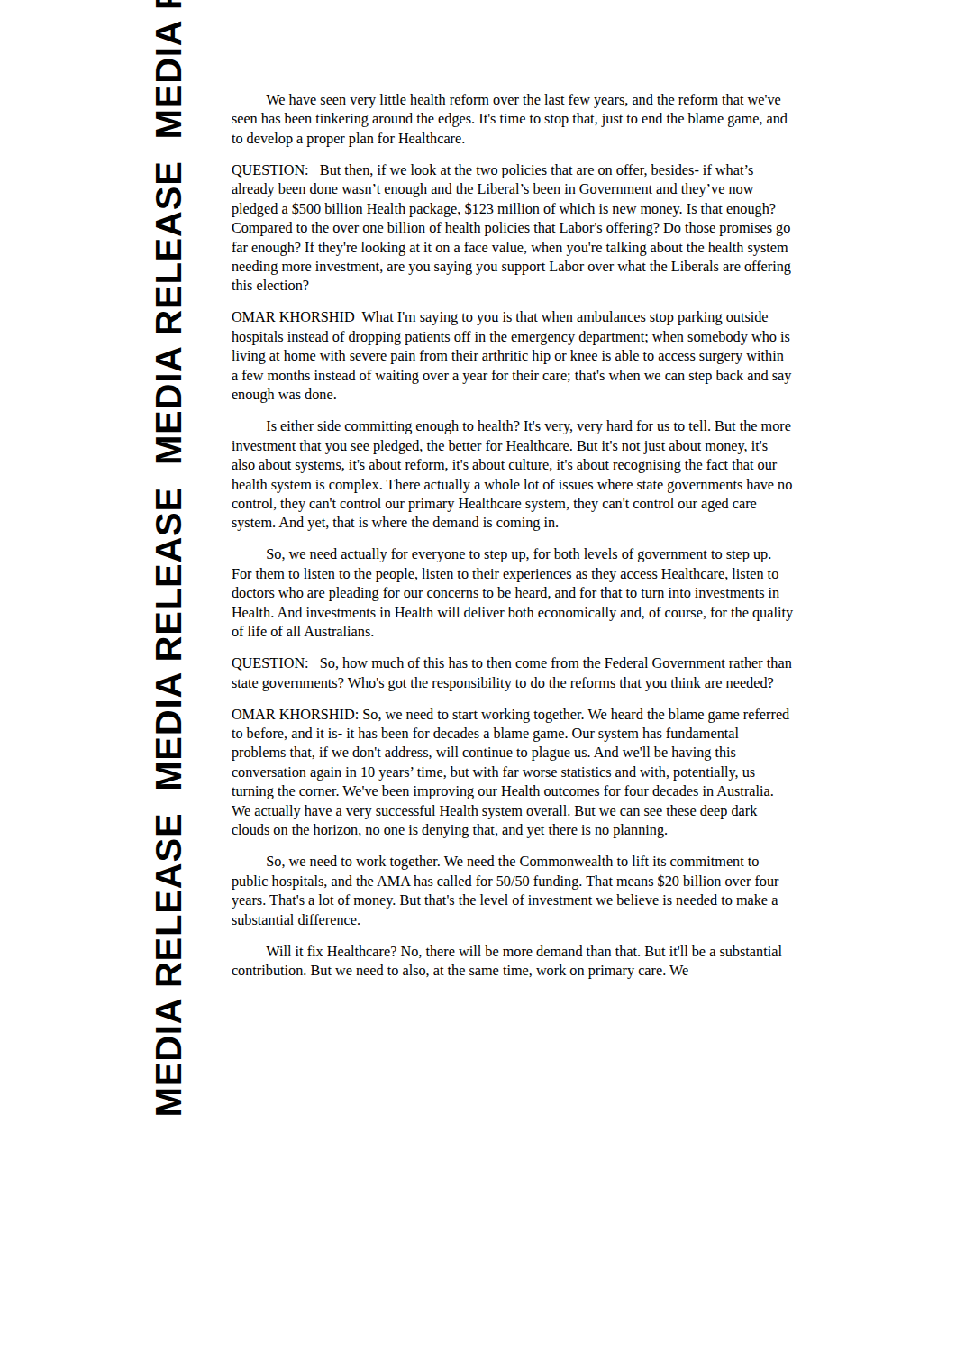MEDIA RELEASE MEDIA RELEASE MEDIA RELEASE MEDIA RELEASE
We have seen very little health reform over the last few years, and the reform that we've seen has been tinkering around the edges. It's time to stop that, just to end the blame game, and to develop a proper plan for Healthcare.
QUESTION: But then, if we look at the two policies that are on offer, besides- if what’s already been done wasn’t enough and the Liberal’s been in Government and they’ve now pledged a $500 billion Health package, $123 million of which is new money. Is that enough? Compared to the over one billion of health policies that Labor's offering? Do those promises go far enough? If they're looking at it on a face value, when you're talking about the health system needing more investment, are you saying you support Labor over what the Liberals are offering this election?
OMAR KHORSHID What I'm saying to you is that when ambulances stop parking outside hospitals instead of dropping patients off in the emergency department; when somebody who is living at home with severe pain from their arthritic hip or knee is able to access surgery within a few months instead of waiting over a year for their care; that's when we can step back and say enough was done.
Is either side committing enough to health? It's very, very hard for us to tell. But the more investment that you see pledged, the better for Healthcare. But it's not just about money, it's also about systems, it's about reform, it's about culture, it's about recognising the fact that our health system is complex. There actually a whole lot of issues where state governments have no control, they can't control our primary Healthcare system, they can't control our aged care system. And yet, that is where the demand is coming in.
So, we need actually for everyone to step up, for both levels of government to step up. For them to listen to the people, listen to their experiences as they access Healthcare, listen to doctors who are pleading for our concerns to be heard, and for that to turn into investments in Health. And investments in Health will deliver both economically and, of course, for the quality of life of all Australians.
QUESTION: So, how much of this has to then come from the Federal Government rather than state governments? Who's got the responsibility to do the reforms that you think are needed?
OMAR KHORSHID: So, we need to start working together. We heard the blame game referred to before, and it is- it has been for decades a blame game. Our system has fundamental problems that, if we don't address, will continue to plague us. And we'll be having this conversation again in 10 years’ time, but with far worse statistics and with, potentially, us turning the corner. We've been improving our Health outcomes for four decades in Australia. We actually have a very successful Health system overall. But we can see these deep dark clouds on the horizon, no one is denying that, and yet there is no planning.
So, we need to work together. We need the Commonwealth to lift its commitment to public hospitals, and the AMA has called for 50/50 funding. That means $20 billion over four years. That's a lot of money. But that's the level of investment we believe is needed to make a substantial difference.
Will it fix Healthcare? No, there will be more demand than that. But it'll be a substantial contribution. But we need to also, at the same time, work on primary care. We